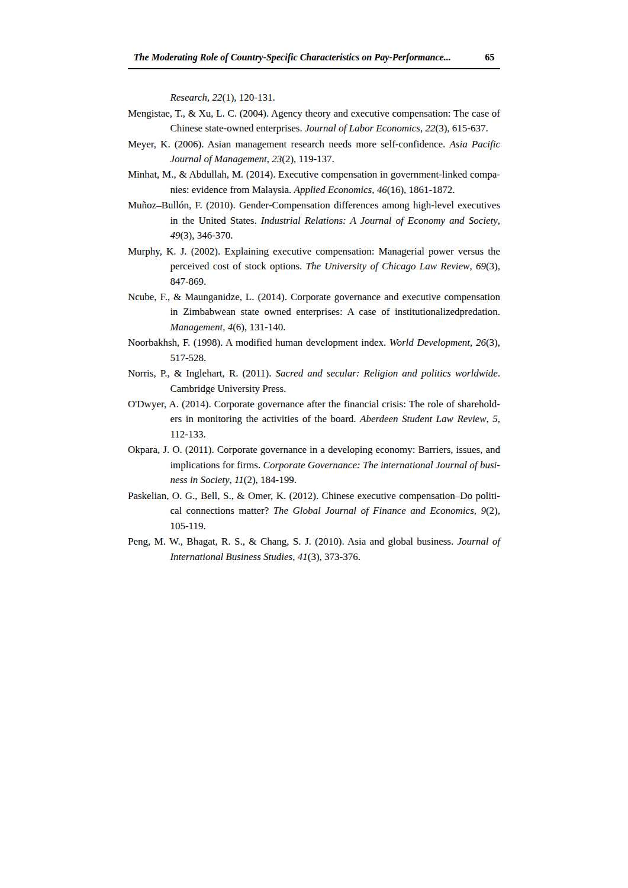The Moderating Role of Country-Specific Characteristics on Pay-Performance... 65
Research, 22(1), 120-131.
Mengistae, T., & Xu, L. C. (2004). Agency theory and executive compensation: The case of Chinese state-owned enterprises. Journal of Labor Economics, 22(3), 615-637.
Meyer, K. (2006). Asian management research needs more self-confidence. Asia Pacific Journal of Management, 23(2), 119-137.
Minhat, M., & Abdullah, M. (2014). Executive compensation in government-linked companies: evidence from Malaysia. Applied Economics, 46(16), 1861-1872.
Muñoz–Bullón, F. (2010). Gender‐Compensation differences among high‐level executives in the United States. Industrial Relations: A Journal of Economy and Society, 49(3), 346-370.
Murphy, K. J. (2002). Explaining executive compensation: Managerial power versus the perceived cost of stock options. The University of Chicago Law Review, 69(3), 847-869.
Ncube, F., & Maunganidze, L. (2014). Corporate governance and executive compensation in Zimbabwean state owned enterprises: A case of institutionalizedpredation. Management, 4(6), 131-140.
Noorbakhsh, F. (1998). A modified human development index. World Development, 26(3), 517-528.
Norris, P., & Inglehart, R. (2011). Sacred and secular: Religion and politics worldwide. Cambridge University Press.
O'Dwyer, A. (2014). Corporate governance after the financial crisis: The role of shareholders in monitoring the activities of the board. Aberdeen Student Law Review, 5, 112-133.
Okpara, J. O. (2011). Corporate governance in a developing economy: Barriers, issues, and implications for firms. Corporate Governance: The international Journal of business in Society, 11(2), 184-199.
Paskelian, O. G., Bell, S., & Omer, K. (2012). Chinese executive compensation–Do political connections matter? The Global Journal of Finance and Economics, 9(2), 105-119.
Peng, M. W., Bhagat, R. S., & Chang, S. J. (2010). Asia and global business. Journal of International Business Studies, 41(3), 373-376.